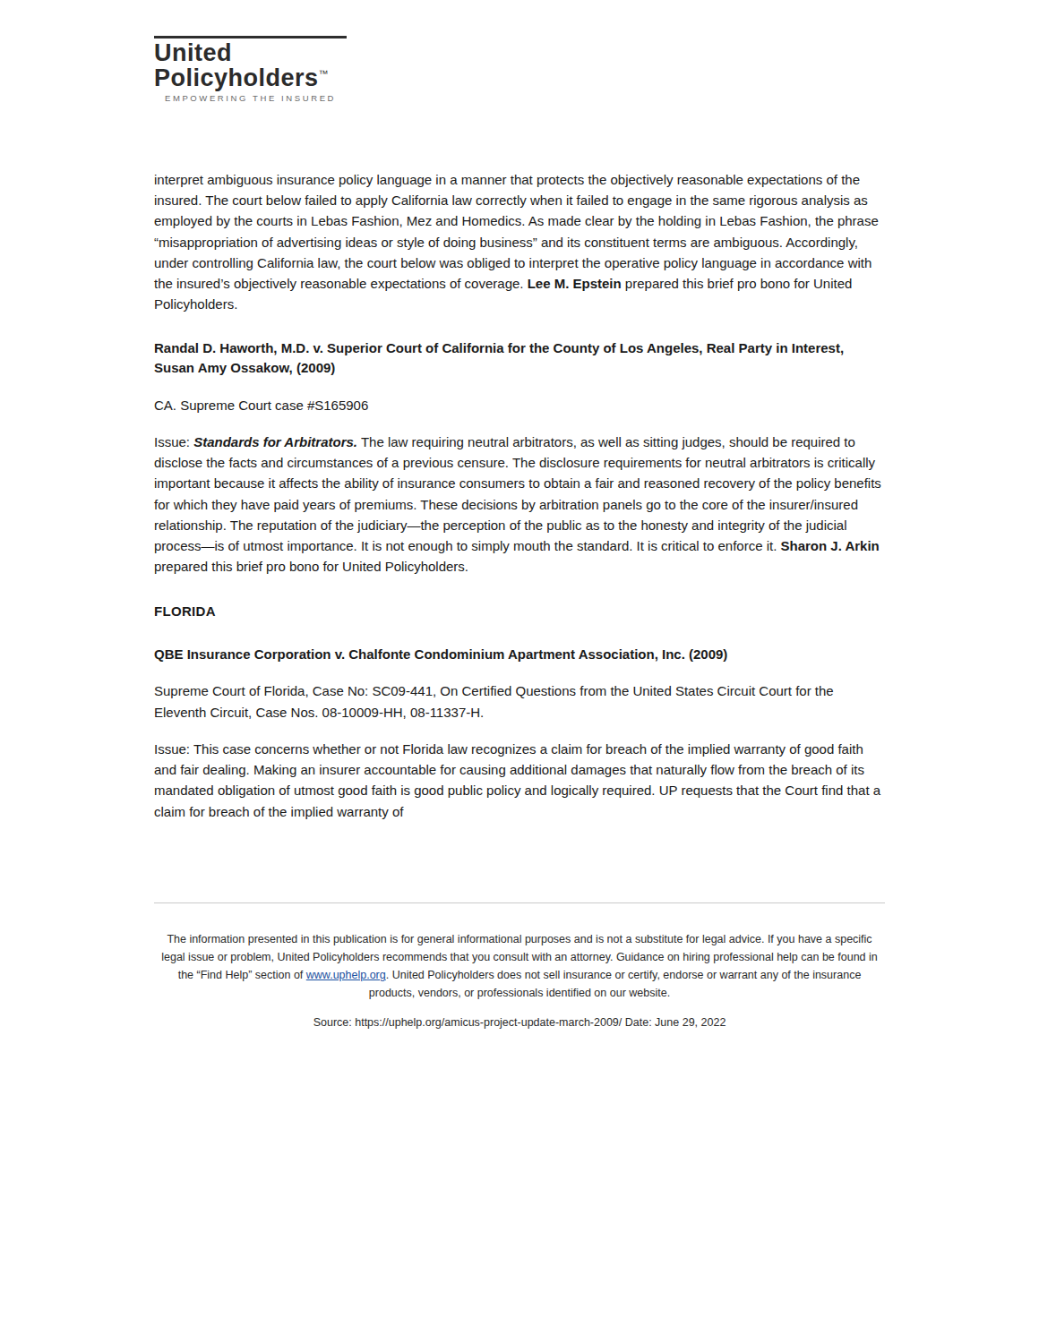United
Policyholders™ Empowering the Insured
interpret ambiguous insurance policy language in a manner that protects the objectively reasonable expectations of the insured. The court below failed to apply California law correctly when it failed to engage in the same rigorous analysis as employed by the courts in Lebas Fashion, Mez and Homedics. As made clear by the holding in Lebas Fashion, the phrase “misappropriation of advertising ideas or style of doing business” and its constituent terms are ambiguous. Accordingly, under controlling California law, the court below was obliged to interpret the operative policy language in accordance with the insured’s objectively reasonable expectations of coverage. Lee M. Epstein prepared this brief pro bono for United Policyholders.
Randal D. Haworth, M.D. v. Superior Court of California for the County of Los Angeles, Real Party in Interest, Susan Amy Ossakow, (2009)
CA. Supreme Court case #S165906
Issue: Standards for Arbitrators. The law requiring neutral arbitrators, as well as sitting judges, should be required to disclose the facts and circumstances of a previous censure. The disclosure requirements for neutral arbitrators is critically important because it affects the ability of insurance consumers to obtain a fair and reasoned recovery of the policy benefits for which they have paid years of premiums. These decisions by arbitration panels go to the core of the insurer/insured relationship. The reputation of the judiciary—the perception of the public as to the honesty and integrity of the judicial process—is of utmost importance. It is not enough to simply mouth the standard. It is critical to enforce it. Sharon J. Arkin prepared this brief pro bono for United Policyholders.
FLORIDA
QBE Insurance Corporation v. Chalfonte Condominium Apartment Association, Inc. (2009)
Supreme Court of Florida, Case No: SC09-441, On Certified Questions from the United States Circuit Court for the Eleventh Circuit, Case Nos. 08-10009-HH, 08-11337-H.
Issue: This case concerns whether or not Florida law recognizes a claim for breach of the implied warranty of good faith and fair dealing. Making an insurer accountable for causing additional damages that naturally flow from the breach of its mandated obligation of utmost good faith is good public policy and logically required. UP requests that the Court find that a claim for breach of the implied warranty of
The information presented in this publication is for general informational purposes and is not a substitute for legal advice. If you have a specific legal issue or problem, United Policyholders recommends that you consult with an attorney. Guidance on hiring professional help can be found in the “Find Help” section of www.uphelp.org. United Policyholders does not sell insurance or certify, endorse or warrant any of the insurance products, vendors, or professionals identified on our website.
Source: https://uphelp.org/amicus-project-update-march-2009/ Date: June 29, 2022